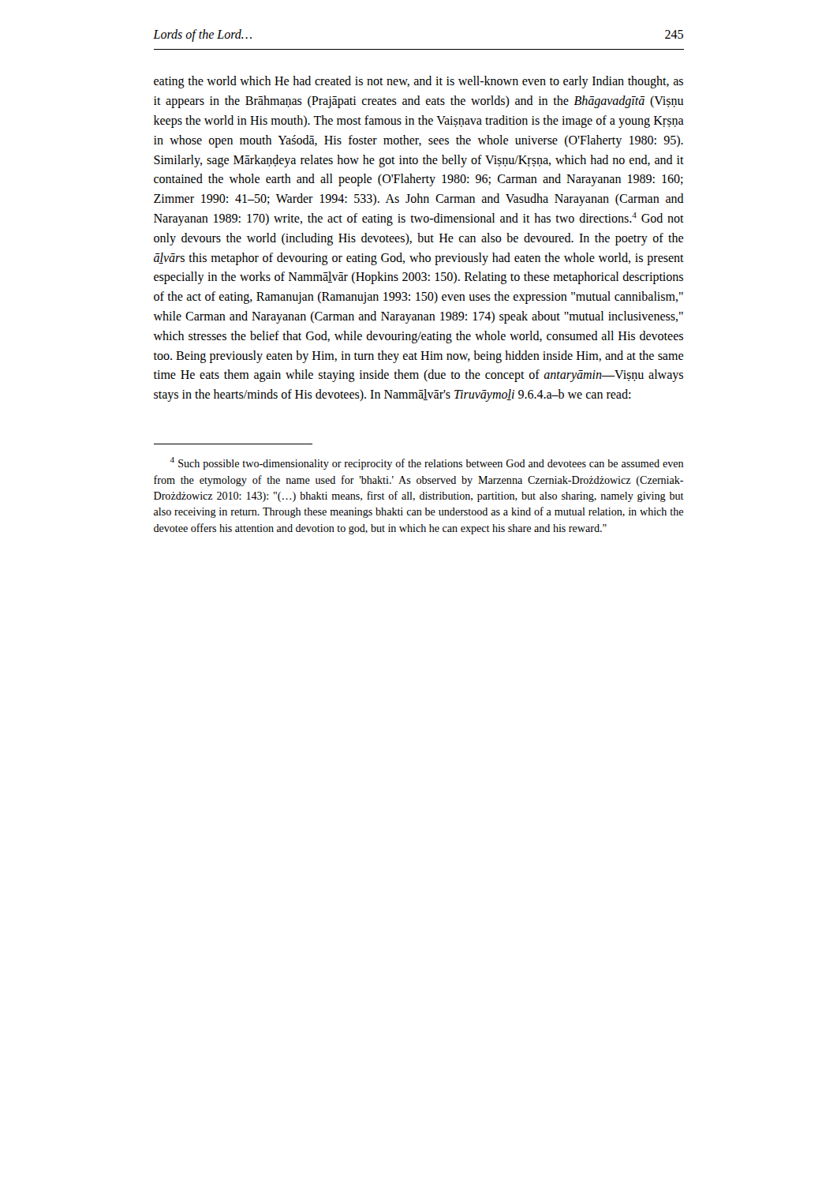Lords of the Lord… 245
eating the world which He had created is not new, and it is well-known even to early Indian thought, as it appears in the Brāhmaṇas (Prajāpati creates and eats the worlds) and in the Bhāgavadgītā (Viṣṇu keeps the world in His mouth). The most famous in the Vaiṣṇava tradition is the image of a young Kṛṣṇa in whose open mouth Yaśodā, His foster mother, sees the whole universe (O'Flaherty 1980: 95). Similarly, sage Mārkaṇḍeya relates how he got into the belly of Viṣṇu/Kṛṣṇa, which had no end, and it contained the whole earth and all people (O'Flaherty 1980: 96; Carman and Narayanan 1989: 160; Zimmer 1990: 41–50; Warder 1994: 533). As John Carman and Vasudha Narayanan (Carman and Narayanan 1989: 170) write, the act of eating is two-dimensional and it has two directions.4 God not only devours the world (including His devotees), but He can also be devoured. In the poetry of the āḻvārs this metaphor of devouring or eating God, who previously had eaten the whole world, is present especially in the works of Nammāḻvār (Hopkins 2003: 150). Relating to these metaphorical descriptions of the act of eating, Ramanujan (Ramanujan 1993: 150) even uses the expression "mutual cannibalism," while Carman and Narayanan (Carman and Narayanan 1989: 174) speak about "mutual inclusiveness," which stresses the belief that God, while devouring/eating the whole world, consumed all His devotees too. Being previously eaten by Him, in turn they eat Him now, being hidden inside Him, and at the same time He eats them again while staying inside them (due to the concept of antaryāmin—Viṣṇu always stays in the hearts/minds of His devotees). In Nammāḻvār's Tiruvāymoḻi 9.6.4.a–b we can read:
4 Such possible two-dimensionality or reciprocity of the relations between God and devotees can be assumed even from the etymology of the name used for 'bhakti.' As observed by Marzenna Czerniak-Drożdżowicz (Czerniak-Drożdżowicz 2010: 143): "(…) bhakti means, first of all, distribution, partition, but also sharing, namely giving but also receiving in return. Through these meanings bhakti can be understood as a kind of a mutual relation, in which the devotee offers his attention and devotion to god, but in which he can expect his share and his reward."